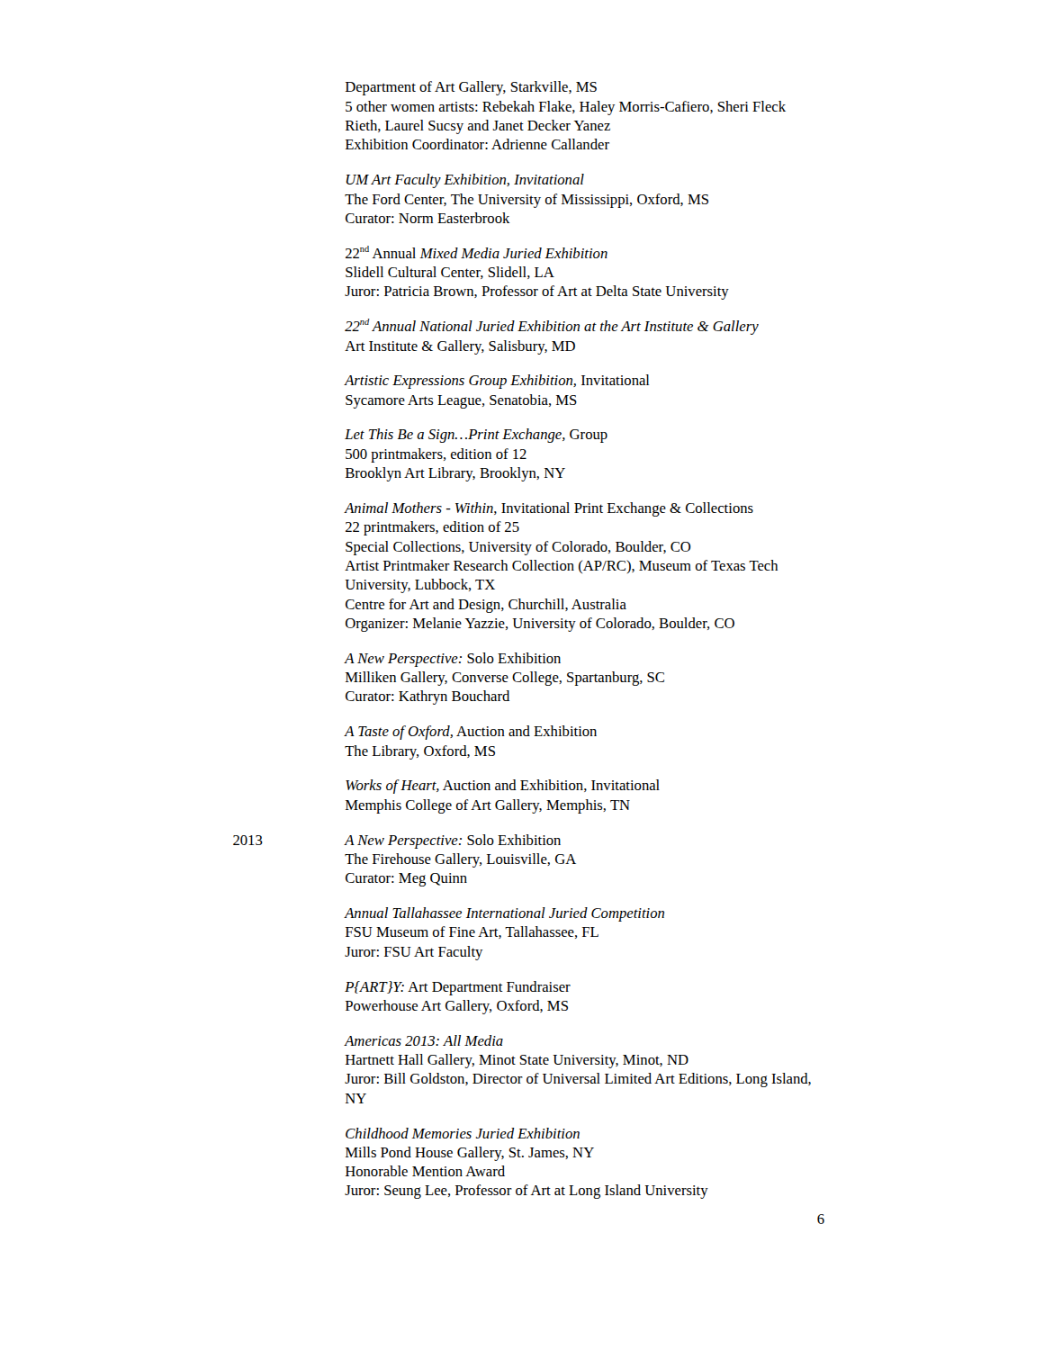Department of Art Gallery, Starkville, MS
5 other women artists: Rebekah Flake, Haley Morris-Cafiero, Sheri Fleck Rieth, Laurel Sucsy and Janet Decker Yanez
Exhibition Coordinator: Adrienne Callander
UM Art Faculty Exhibition, Invitational
The Ford Center, The University of Mississippi, Oxford, MS
Curator: Norm Easterbrook
22nd Annual Mixed Media Juried Exhibition
Slidell Cultural Center, Slidell, LA
Juror: Patricia Brown, Professor of Art at Delta State University
22nd Annual National Juried Exhibition at the Art Institute & Gallery
Art Institute & Gallery, Salisbury, MD
Artistic Expressions Group Exhibition, Invitational
Sycamore Arts League, Senatobia, MS
Let This Be a Sign…Print Exchange, Group
500 printmakers, edition of 12
Brooklyn Art Library, Brooklyn, NY
Animal Mothers - Within, Invitational Print Exchange & Collections
22 printmakers, edition of 25
Special Collections, University of Colorado, Boulder, CO
Artist Printmaker Research Collection (AP/RC), Museum of Texas Tech University, Lubbock, TX
Centre for Art and Design, Churchill, Australia
Organizer: Melanie Yazzie, University of Colorado, Boulder, CO
A New Perspective: Solo Exhibition
Milliken Gallery, Converse College, Spartanburg, SC
Curator: Kathryn Bouchard
A Taste of Oxford, Auction and Exhibition
The Library, Oxford, MS
Works of Heart, Auction and Exhibition, Invitational
Memphis College of Art Gallery, Memphis, TN
2013
A New Perspective: Solo Exhibition
The Firehouse Gallery, Louisville, GA
Curator: Meg Quinn
Annual Tallahassee International Juried Competition
FSU Museum of Fine Art, Tallahassee, FL
Juror: FSU Art Faculty
P{ART}Y: Art Department Fundraiser
Powerhouse Art Gallery, Oxford, MS
Americas 2013: All Media
Hartnett Hall Gallery, Minot State University, Minot, ND
Juror: Bill Goldston, Director of Universal Limited Art Editions, Long Island, NY
Childhood Memories Juried Exhibition
Mills Pond House Gallery, St. James, NY
Honorable Mention Award
Juror: Seung Lee, Professor of Art at Long Island University
6